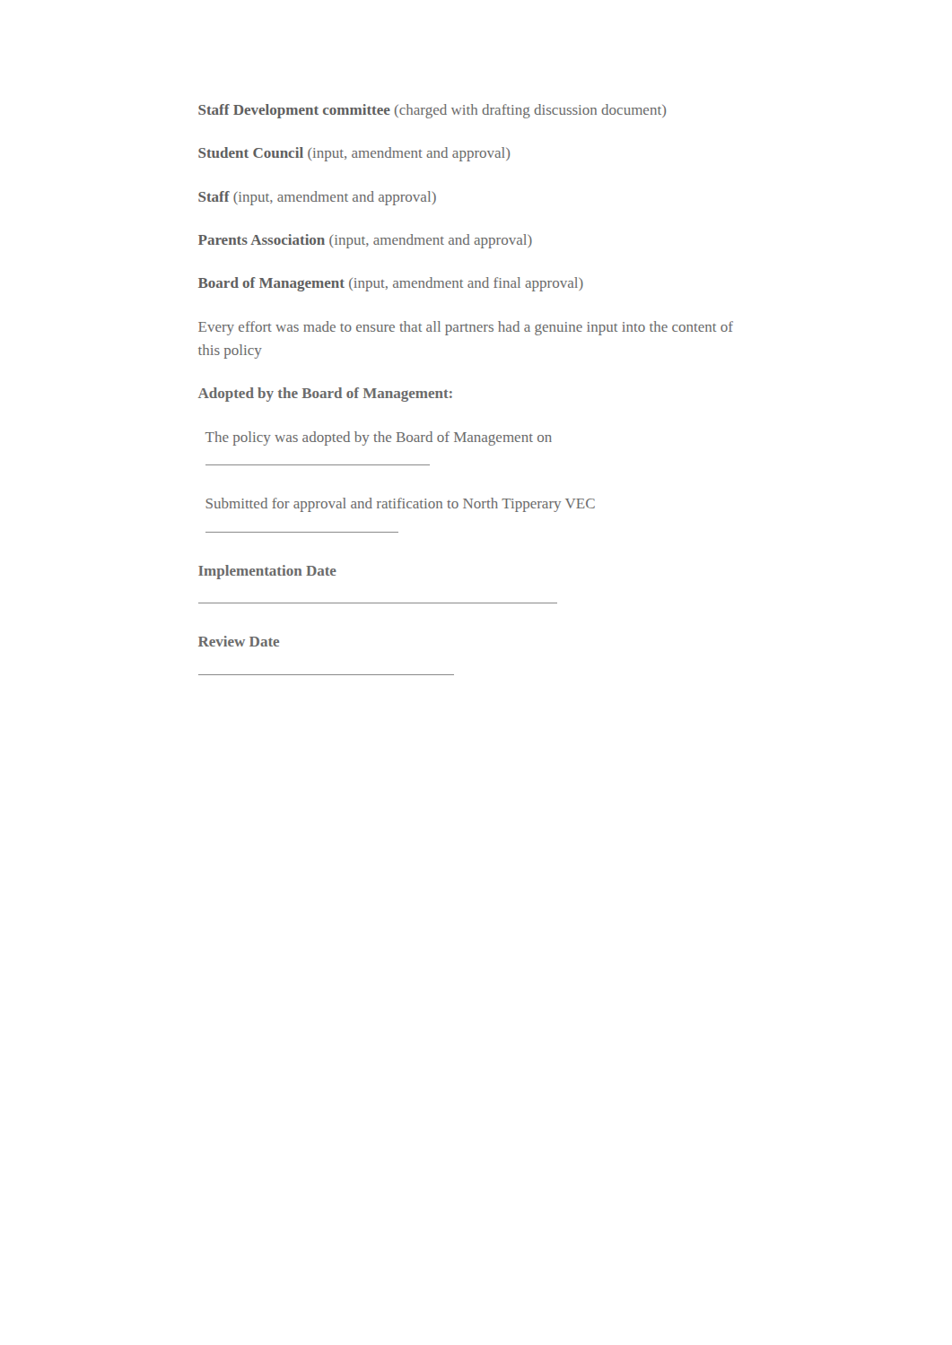Staff Development committee (charged with drafting discussion document)
Student Council (input, amendment and approval)
Staff (input, amendment and approval)
Parents Association (input, amendment and approval)
Board of Management (input, amendment and final approval)
Every effort was made to ensure that all partners had a genuine input into the content of this policy
Adopted by the Board of Management:
The policy was adopted by the Board of Management on
Submitted for approval and ratification to North Tipperary VEC
Implementation Date
Review Date